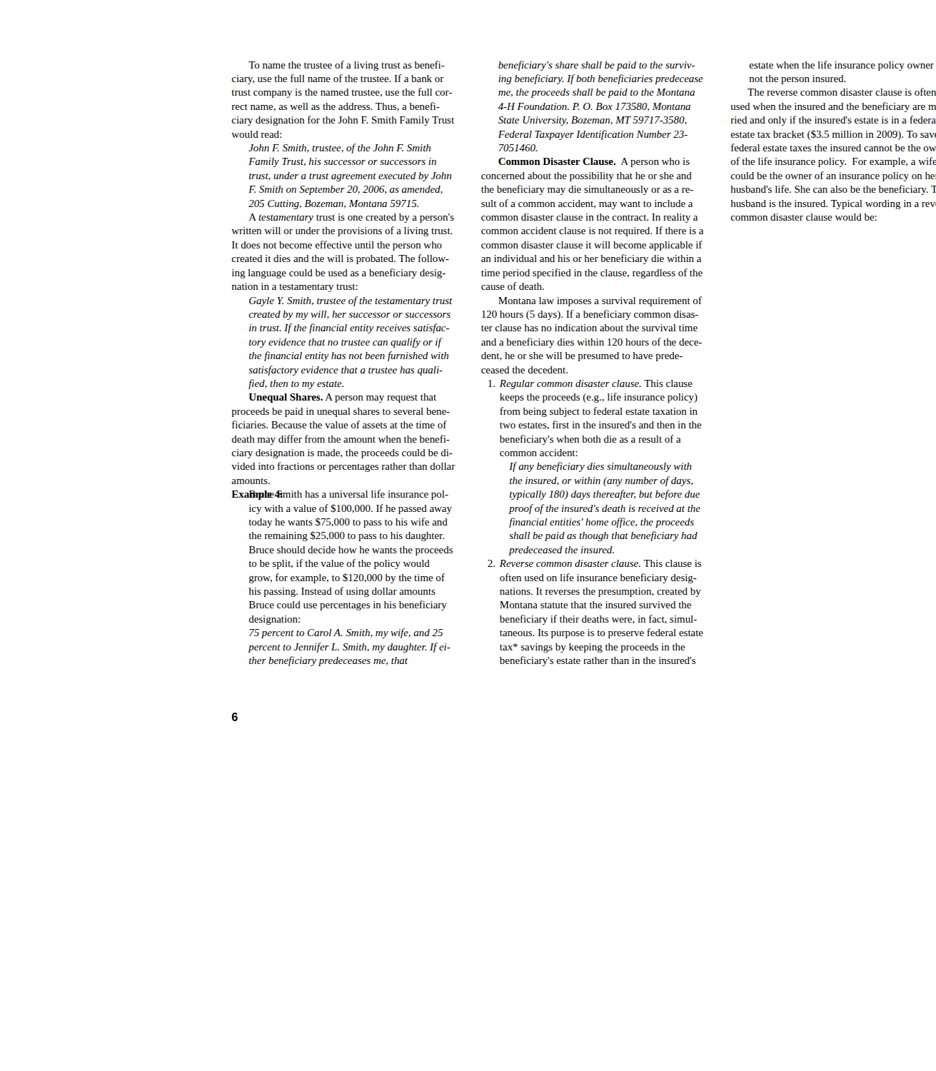To name the trustee of a living trust as beneficiary, use the full name of the trustee. If a bank or trust company is the named trustee, use the full correct name, as well as the address. Thus, a beneficiary designation for the John F. Smith Family Trust would read:
John F. Smith, trustee, of the John F. Smith Family Trust, his successor or successors in trust, under a trust agreement executed by John F. Smith on September 20, 2006, as amended, 205 Cutting, Bozeman, Montana 59715.
A testamentary trust is one created by a person's written will or under the provisions of a living trust. It does not become effective until the person who created it dies and the will is probated. The following language could be used as a beneficiary designation in a testamentary trust:
Gayle Y. Smith, trustee of the testamentary trust created by my will, her successor or successors in trust. If the financial entity receives satisfactory evidence that no trustee can qualify or if the financial entity has not been furnished with satisfactory evidence that a trustee has qualified, then to my estate.
Unequal Shares. A person may request that proceeds be paid in unequal shares to several beneficiaries. Because the value of assets at the time of death may differ from the amount when the beneficiary designation is made, the proceeds could be divided into fractions or percentages rather than dollar amounts.
Example 4: Bruce Smith has a universal life insurance policy with a value of $100,000. If he passed away today he wants $75,000 to pass to his wife and the remaining $25,000 to pass to his daughter. Bruce should decide how he wants the proceeds to be split, if the value of the policy would grow, for example, to $120,000 by the time of his passing. Instead of using dollar amounts Bruce could use percentages in his beneficiary designation:
75 percent to Carol A. Smith, my wife, and 25 percent to Jennifer L. Smith, my daughter. If either beneficiary predeceases me, that beneficiary's share shall be paid to the surviving beneficiary. If both beneficiaries predecease me, the proceeds shall be paid to the Montana 4-H Foundation. P. O. Box 173580, Montana State University, Bozeman, MT 59717-3580, Federal Taxpayer Identification Number 23-7051460.
Common Disaster Clause. A person who is concerned about the possibility that he or she and the beneficiary may die simultaneously or as a result of a common accident, may want to include a common disaster clause in the contract. In reality a common accident clause is not required. If there is a common disaster clause it will become applicable if an individual and his or her beneficiary die within a time period specified in the clause, regardless of the cause of death.
Montana law imposes a survival requirement of 120 hours (5 days). If a beneficiary common disaster clause has no indication about the survival time and a beneficiary dies within 120 hours of the decedent, he or she will be presumed to have predeceased the decedent.
Regular common disaster clause. This clause keeps the proceeds (e.g., life insurance policy) from being subject to federal estate taxation in two estates, first in the insured's and then in the beneficiary's when both die as a result of a common accident:
If any beneficiary dies simultaneously with the insured, or within (any number of days, typically 180) days thereafter, but before due proof of the insured's death is received at the financial entities' home office, the proceeds shall be paid as though that beneficiary had predeceased the insured.
Reverse common disaster clause. This clause is often used on life insurance beneficiary designations. It reverses the presumption, created by Montana statute that the insured survived the beneficiary if their deaths were, in fact, simultaneous. Its purpose is to preserve federal estate tax* savings by keeping the proceeds in the beneficiary's estate rather than in the insured's estate when the life insurance policy owner is not the person insured.
The reverse common disaster clause is often used when the insured and the beneficiary are married and only if the insured's estate is in a federal estate tax bracket ($3.5 million in 2009). To save on federal estate taxes the insured cannot be the owner of the life insurance policy. For example, a wife could be the owner of an insurance policy on her husband's life. She can also be the beneficiary. The husband is the insured. Typical wording in a reverse common disaster clause would be:
6